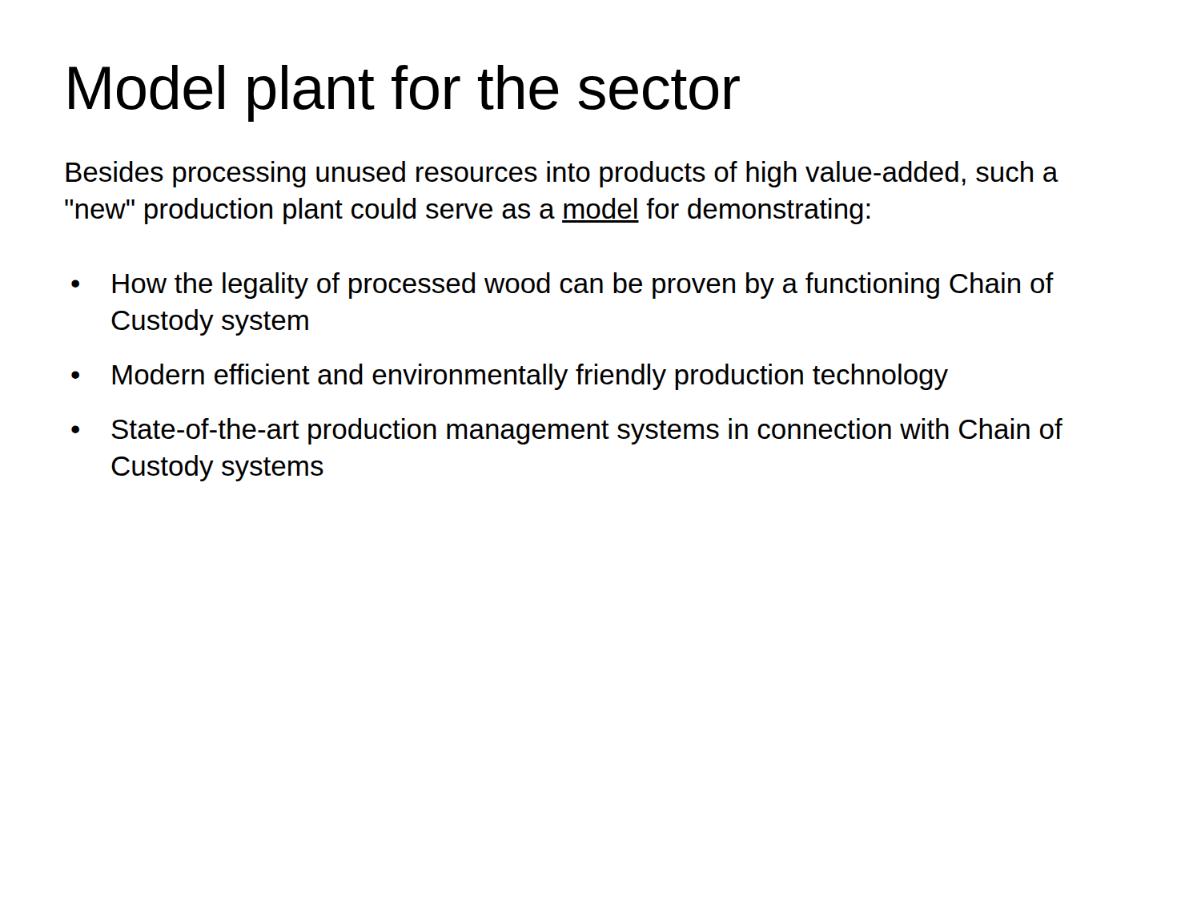Model plant for the sector
Besides processing unused resources into products of high value-added, such a "new" production plant could serve as a model for demonstrating:
How the legality of processed wood can be proven by a functioning Chain of Custody system
Modern efficient and environmentally friendly production technology
State-of-the-art production management systems in connection with Chain of Custody systems